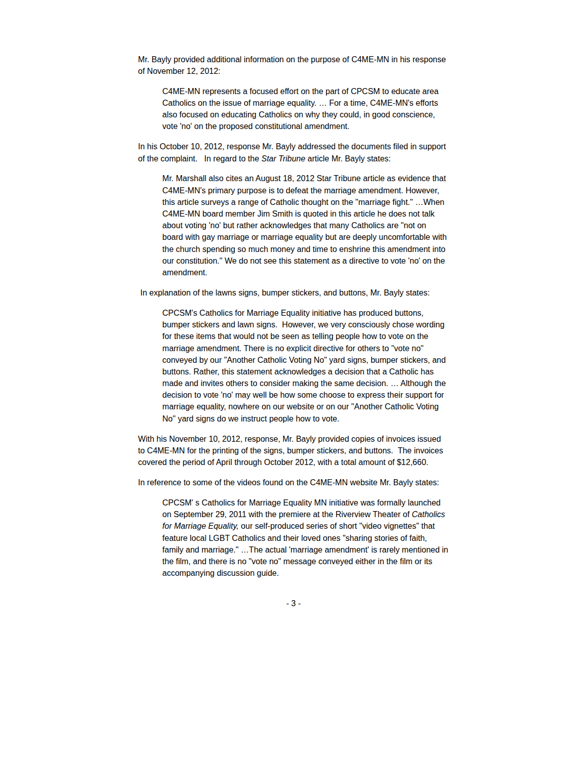Mr. Bayly provided additional information on the purpose of C4ME-MN in his response of November 12, 2012:
C4ME-MN represents a focused effort on the part of CPCSM to educate area Catholics on the issue of marriage equality. … For a time, C4ME-MN's efforts also focused on educating Catholics on why they could, in good conscience, vote 'no' on the proposed constitutional amendment.
In his October 10, 2012, response Mr. Bayly addressed the documents filed in support of the complaint. In regard to the Star Tribune article Mr. Bayly states:
Mr. Marshall also cites an August 18, 2012 Star Tribune article as evidence that C4ME-MN's primary purpose is to defeat the marriage amendment. However, this article surveys a range of Catholic thought on the "marriage fight." …When C4ME-MN board member Jim Smith is quoted in this article he does not talk about voting 'no' but rather acknowledges that many Catholics are "not on board with gay marriage or marriage equality but are deeply uncomfortable with the church spending so much money and time to enshrine this amendment into our constitution." We do not see this statement as a directive to vote 'no' on the amendment.
In explanation of the lawns signs, bumper stickers, and buttons, Mr. Bayly states:
CPCSM's Catholics for Marriage Equality initiative has produced buttons, bumper stickers and lawn signs. However, we very consciously chose wording for these items that would not be seen as telling people how to vote on the marriage amendment. There is no explicit directive for others to "vote no" conveyed by our "Another Catholic Voting No" yard signs, bumper stickers, and buttons. Rather, this statement acknowledges a decision that a Catholic has made and invites others to consider making the same decision. … Although the decision to vote 'no' may well be how some choose to express their support for marriage equality, nowhere on our website or on our "Another Catholic Voting No" yard signs do we instruct people how to vote.
With his November 10, 2012, response, Mr. Bayly provided copies of invoices issued to C4ME-MN for the printing of the signs, bumper stickers, and buttons. The invoices covered the period of April through October 2012, with a total amount of $12,660.
In reference to some of the videos found on the C4ME-MN website Mr. Bayly states:
CPCSM' s Catholics for Marriage Equality MN initiative was formally launched on September 29, 2011 with the premiere at the Riverview Theater of Catholics for Marriage Equality, our self-produced series of short "video vignettes" that feature local LGBT Catholics and their loved ones "sharing stories of faith, family and marriage." …The actual 'marriage amendment' is rarely mentioned in the film, and there is no "vote no" message conveyed either in the film or its accompanying discussion guide.
- 3 -